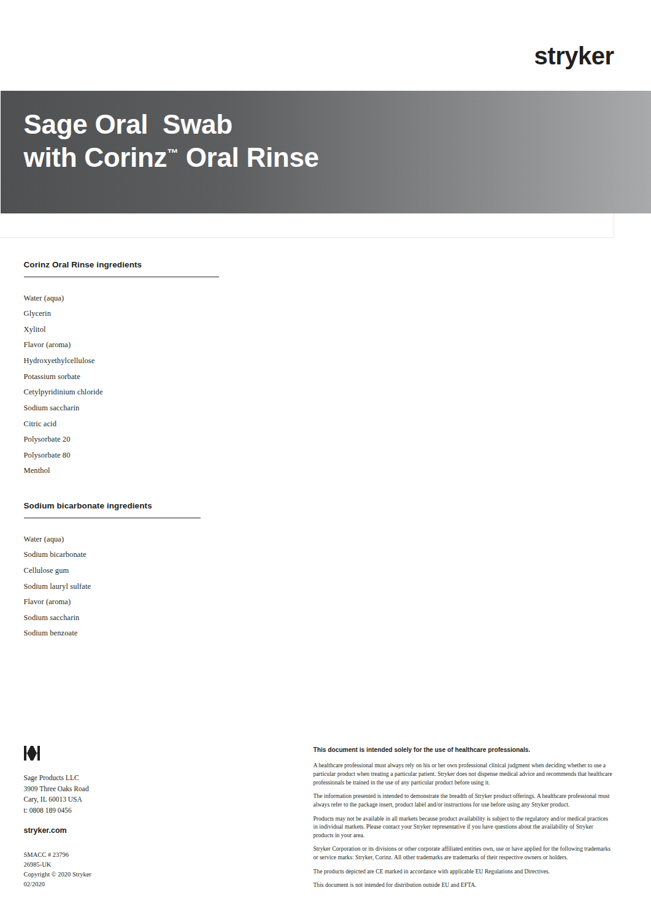stryker
Sage Oral Swab
with Corinz™ Oral Rinse
Corinz Oral Rinse ingredients
Water (aqua)
Glycerin
Xylitol
Flavor (aroma)
Hydroxyethylcellulose
Potassium sorbate
Cetylpyridinium chloride
Sodium saccharin
Citric acid
Polysorbate 20
Polysorbate 80
Menthol
Sodium bicarbonate ingredients
Water (aqua)
Sodium bicarbonate
Cellulose gum
Sodium lauryl sulfate
Flavor (aroma)
Sodium saccharin
Sodium benzoate
Sage Products LLC
3909 Three Oaks Road
Cary, IL 60013 USA
t: 0808 189 0456
stryker.com
SMACC # 23796
26985-UK
Copyright © 2020 Stryker
02/2020
This document is intended solely for the use of healthcare professionals.
A healthcare professional must always rely on his or her own professional clinical judgment when deciding whether to use a particular product when treating a particular patient. Stryker does not dispense medical advice and recommends that healthcare professionals be trained in the use of any particular product before using it.
The information presented is intended to demonstrate the breadth of Stryker product offerings. A healthcare professional must always refer to the package insert, product label and/or instructions for use before using any Stryker product.
Products may not be available in all markets because product availability is subject to the regulatory and/or medical practices in individual markets. Please contact your Stryker representative if you have questions about the availability of Stryker products in your area.
Stryker Corporation or its divisions or other corporate affiliated entities own, use or have applied for the following trademarks or service marks: Stryker, Corinz. All other trademarks are trademarks of their respective owners or holders.
The products depicted are CE marked in accordance with applicable EU Regulations and Directives.
This document is not intended for distribution outside EU and EFTA.